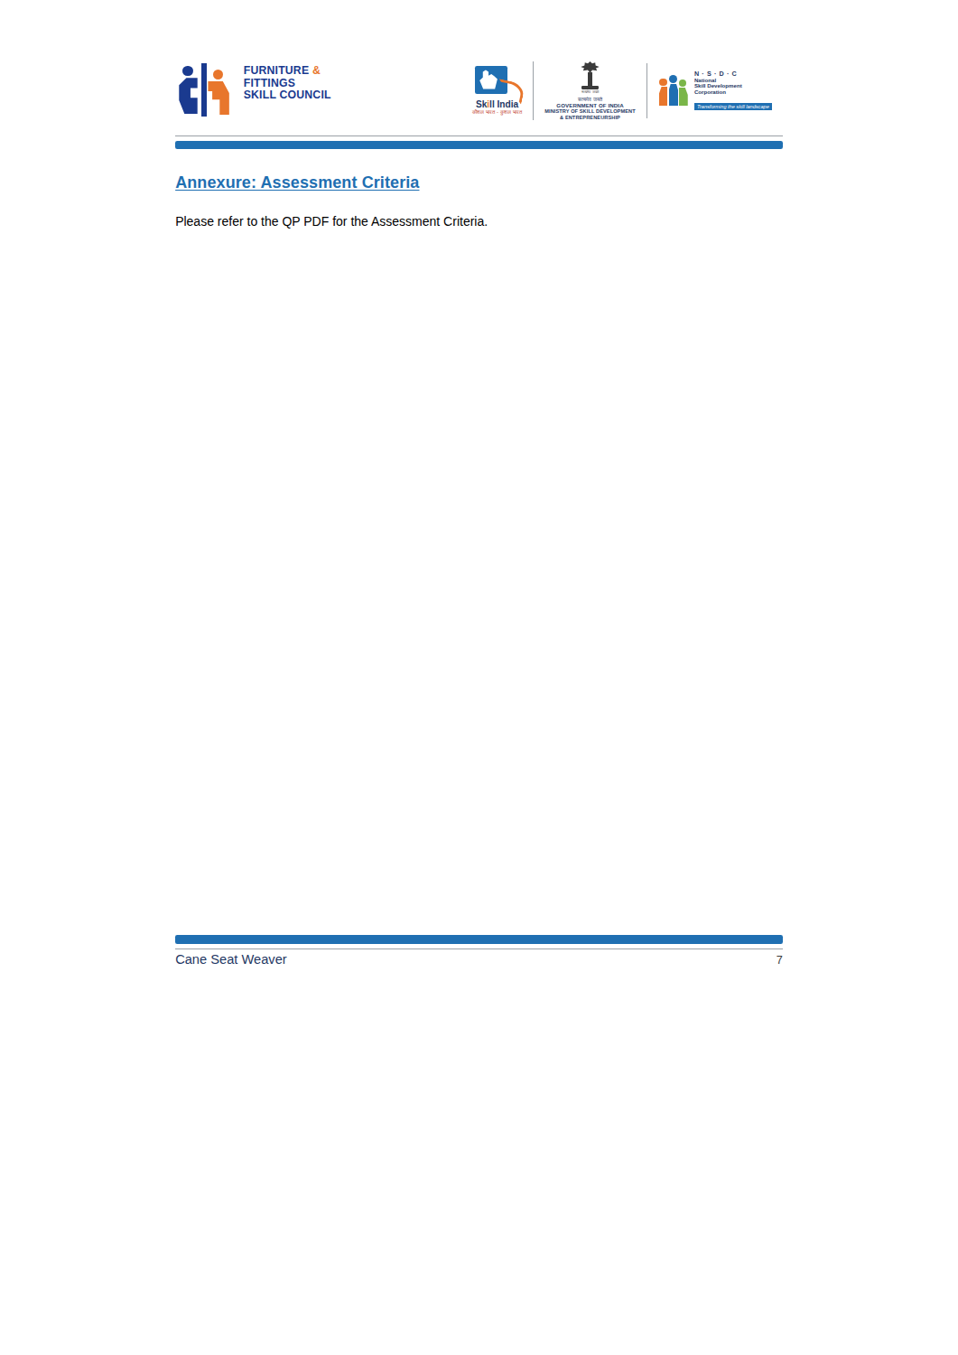FURNITURE &
FITTINGS
SKILL COUNCIL
Skill India
कौशल भारत - कुशल भारत
सत्यमेव जयते
सत्यमेव जयते
GOVERNMENT OF INDIA
MINISTRY OF SKILL DEVELOPMENT
& ENTREPRENEURSHIP
N · S · D · C
National
Skill Development
Corporation
Transforming the skill landscape
Annexure: Assessment Criteria
Please refer to the QP PDF for the Assessment Criteria.
Cane Seat Weaver 7